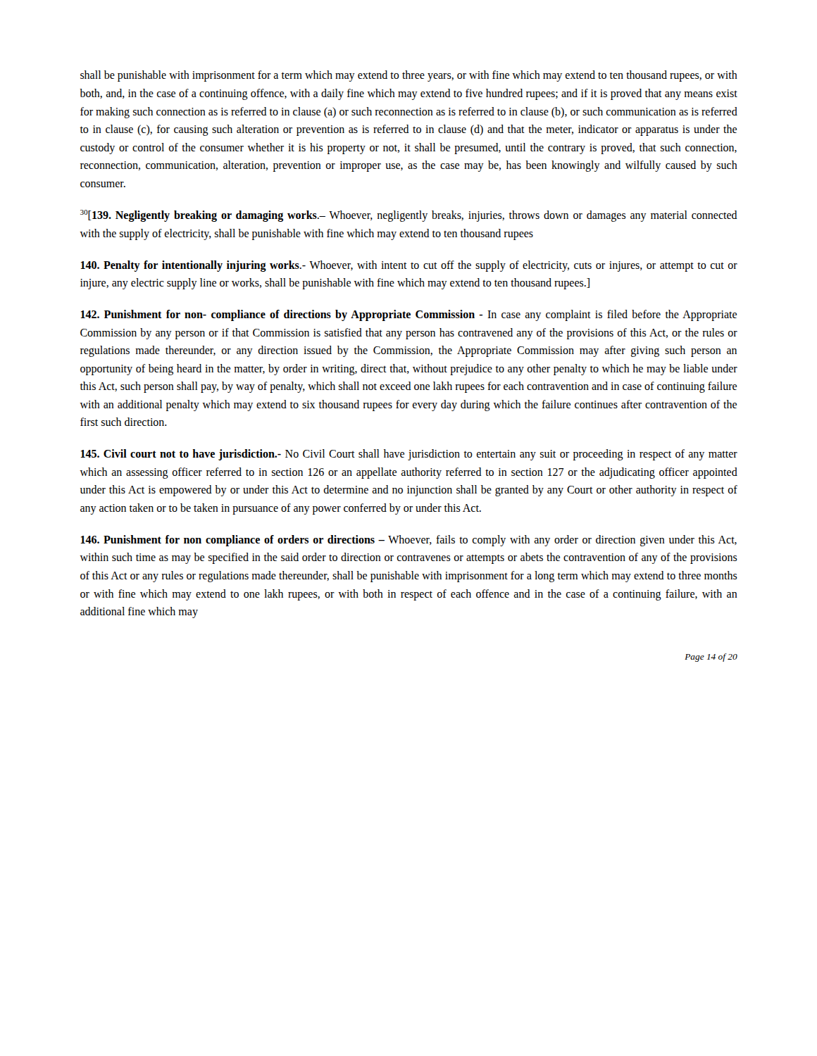shall be punishable with imprisonment for a term which may extend to three years, or with fine which may extend to ten thousand rupees, or with both, and, in the case of a continuing offence, with a daily fine which may extend to five hundred rupees; and if it is proved that any means exist for making such connection as is referred to in clause (a) or such reconnection as is referred to in clause (b), or such communication as is referred to in clause (c), for causing such alteration or prevention as is referred to in clause (d) and that the meter, indicator or apparatus is under the custody or control of the consumer whether it is his property or not, it shall be presumed, until the contrary is proved, that such connection, reconnection, communication, alteration, prevention or improper use, as the case may be, has been knowingly and wilfully caused by such consumer.
30[139. Negligently breaking or damaging works.– Whoever, negligently breaks, injuries, throws down or damages any material connected with the supply of electricity, shall be punishable with fine which may extend to ten thousand rupees
140. Penalty for intentionally injuring works.- Whoever, with intent to cut off the supply of electricity, cuts or injures, or attempt to cut or injure, any electric supply line or works, shall be punishable with fine which may extend to ten thousand rupees.]
142. Punishment for non- compliance of directions by Appropriate Commission - In case any complaint is filed before the Appropriate Commission by any person or if that Commission is satisfied that any person has contravened any of the provisions of this Act, or the rules or regulations made thereunder, or any direction issued by the Commission, the Appropriate Commission may after giving such person an opportunity of being heard in the matter, by order in writing, direct that, without prejudice to any other penalty to which he may be liable under this Act, such person shall pay, by way of penalty, which shall not exceed one lakh rupees for each contravention and in case of continuing failure with an additional penalty which may extend to six thousand rupees for every day during which the failure continues after contravention of the first such direction.
145. Civil court not to have jurisdiction.- No Civil Court shall have jurisdiction to entertain any suit or proceeding in respect of any matter which an assessing officer referred to in section 126 or an appellate authority referred to in section 127 or the adjudicating officer appointed under this Act is empowered by or under this Act to determine and no injunction shall be granted by any Court or other authority in respect of any action taken or to be taken in pursuance of any power conferred by or under this Act.
146. Punishment for non compliance of orders or directions – Whoever, fails to comply with any order or direction given under this Act, within such time as may be specified in the said order to direction or contravenes or attempts or abets the contravention of any of the provisions of this Act or any rules or regulations made thereunder, shall be punishable with imprisonment for a long term which may extend to three months or with fine which may extend to one lakh rupees, or with both in respect of each offence and in the case of a continuing failure, with an additional fine which may
Page 14 of 20